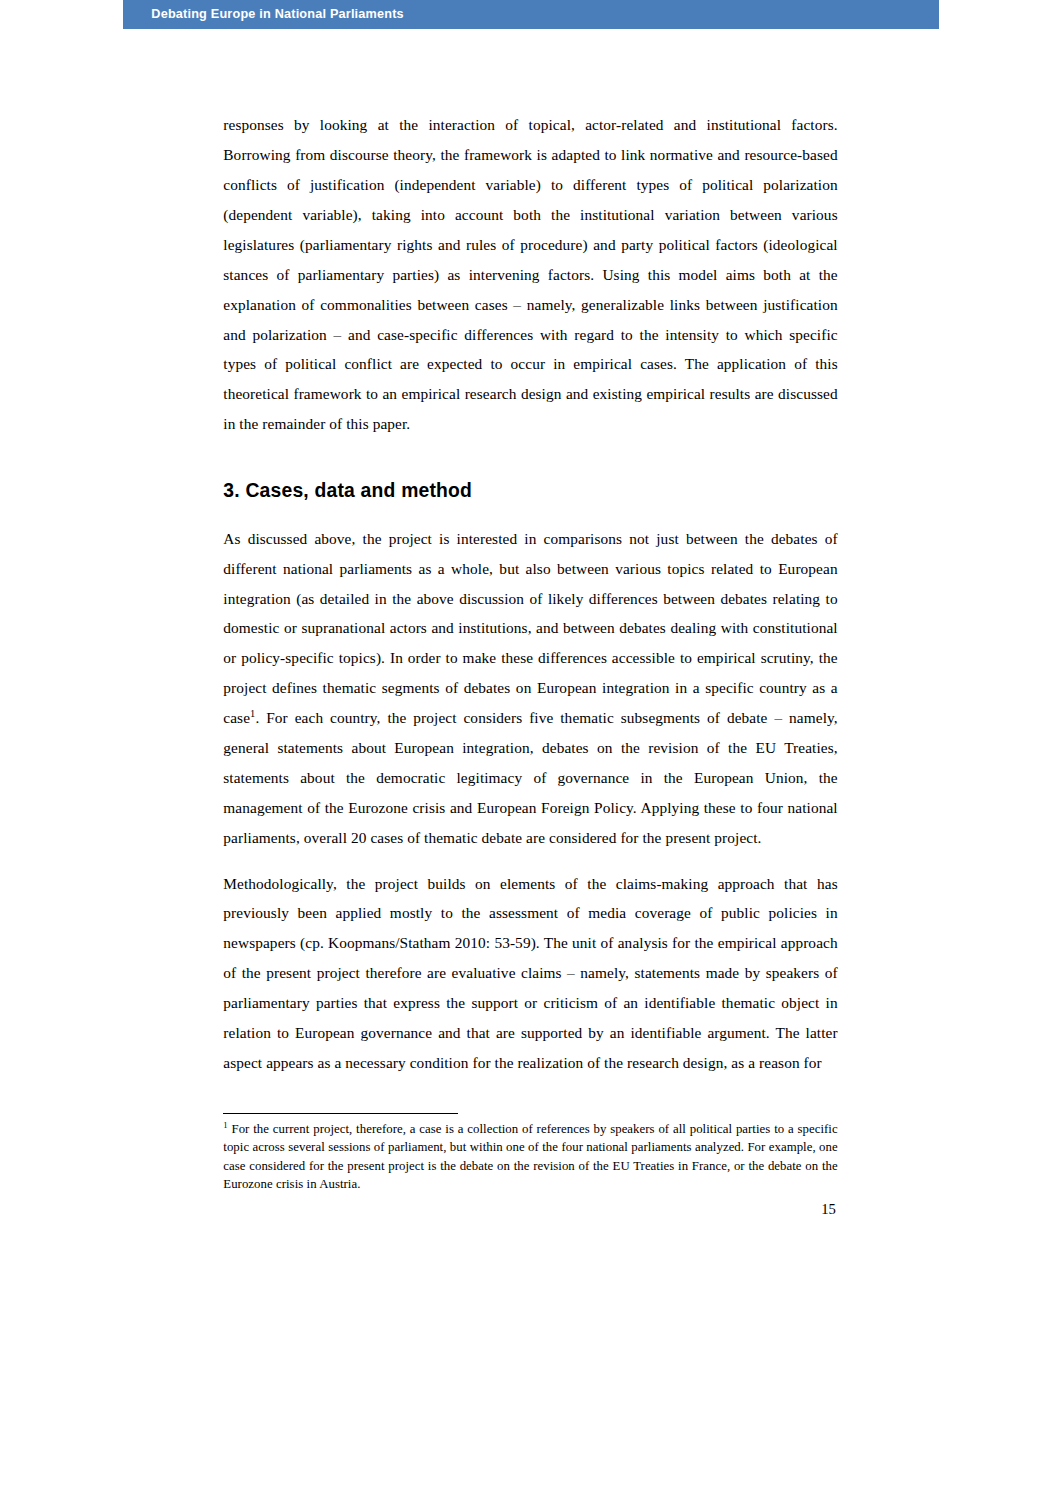Debating Europe in National Parliaments
responses by looking at the interaction of topical, actor-related and institutional factors. Borrowing from discourse theory, the framework is adapted to link normative and resource-based conflicts of justification (independent variable) to different types of political polarization (dependent variable), taking into account both the institutional variation between various legislatures (parliamentary rights and rules of procedure) and party political factors (ideological stances of parliamentary parties) as intervening factors. Using this model aims both at the explanation of commonalities between cases – namely, generalizable links between justification and polarization – and case-specific differences with regard to the intensity to which specific types of political conflict are expected to occur in empirical cases. The application of this theoretical framework to an empirical research design and existing empirical results are discussed in the remainder of this paper.
3. Cases, data and method
As discussed above, the project is interested in comparisons not just between the debates of different national parliaments as a whole, but also between various topics related to European integration (as detailed in the above discussion of likely differences between debates relating to domestic or supranational actors and institutions, and between debates dealing with constitutional or policy-specific topics). In order to make these differences accessible to empirical scrutiny, the project defines thematic segments of debates on European integration in a specific country as a case1. For each country, the project considers five thematic subsegments of debate – namely, general statements about European integration, debates on the revision of the EU Treaties, statements about the democratic legitimacy of governance in the European Union, the management of the Eurozone crisis and European Foreign Policy. Applying these to four national parliaments, overall 20 cases of thematic debate are considered for the present project.
Methodologically, the project builds on elements of the claims-making approach that has previously been applied mostly to the assessment of media coverage of public policies in newspapers (cp. Koopmans/Statham 2010: 53-59). The unit of analysis for the empirical approach of the present project therefore are evaluative claims – namely, statements made by speakers of parliamentary parties that express the support or criticism of an identifiable thematic object in relation to European governance and that are supported by an identifiable argument. The latter aspect appears as a necessary condition for the realization of the research design, as a reason for
1 For the current project, therefore, a case is a collection of references by speakers of all political parties to a specific topic across several sessions of parliament, but within one of the four national parliaments analyzed. For example, one case considered for the present project is the debate on the revision of the EU Treaties in France, or the debate on the Eurozone crisis in Austria.
15